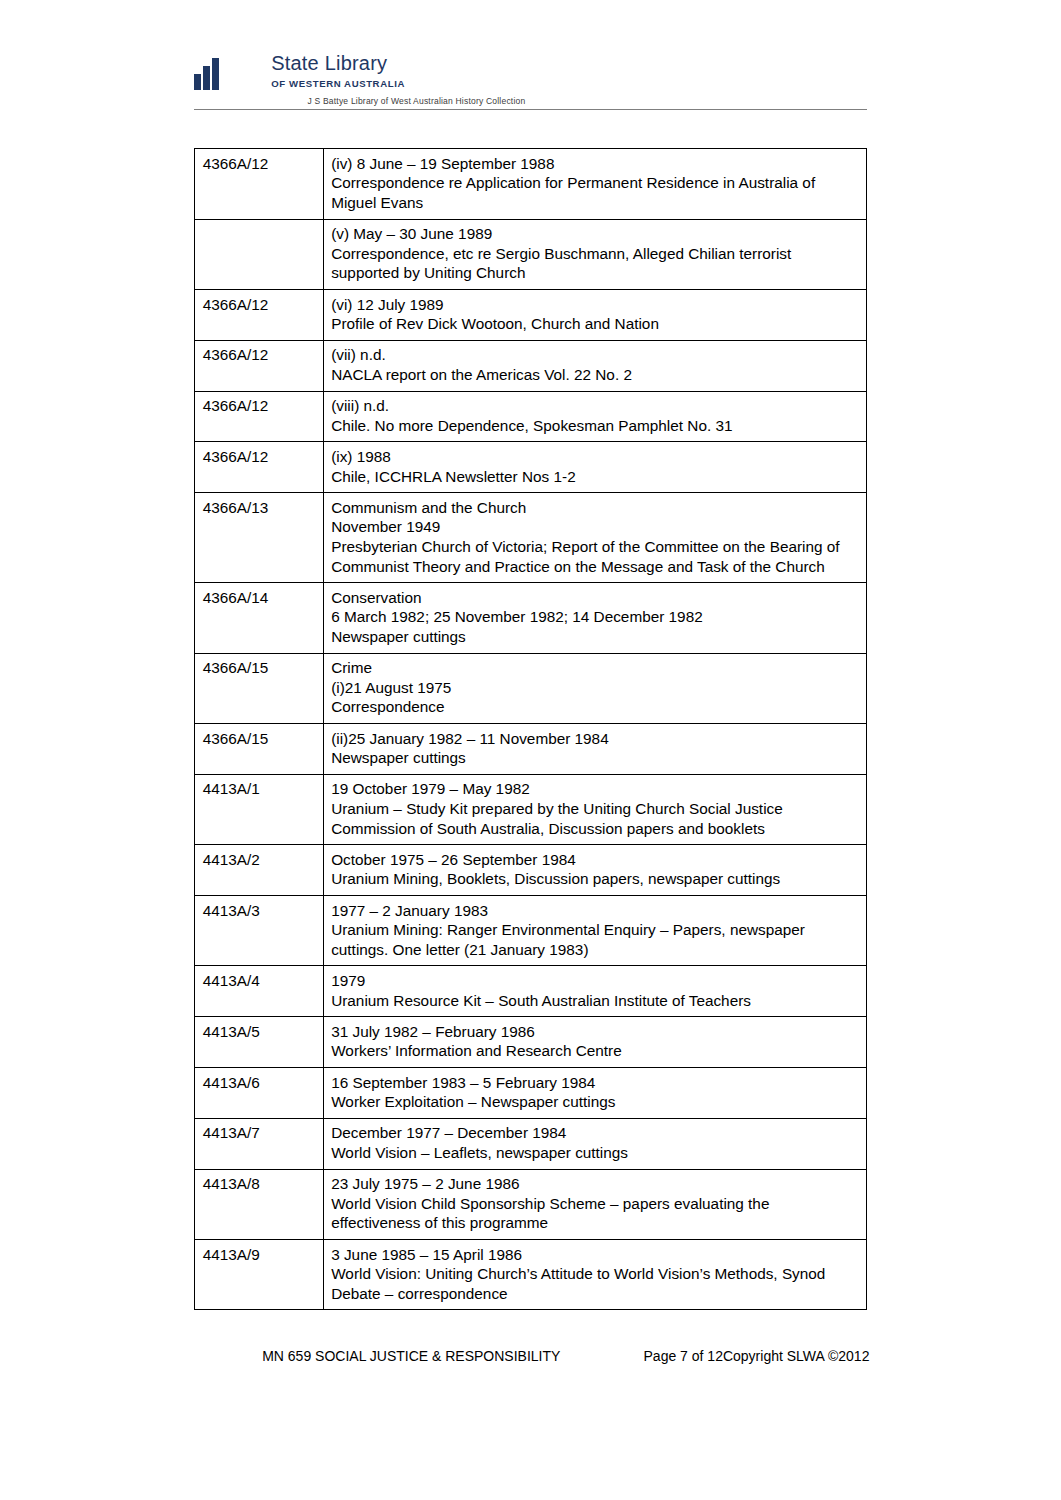State Library
of Western Australia
J S Battye Library of West Australian History Collection
| 4366A/12 | (iv) 8 June – 19 September 1988 Correspondence re Application for Permanent Residence in Australia of Miguel Evans |
| | (v) May – 30 June 1989 Correspondence, etc re Sergio Buschmann, Alleged Chilian terrorist supported by Uniting Church |
| 4366A/12 | (vi) 12 July 1989 Profile of Rev Dick Wootoon, Church and Nation |
| 4366A/12 | (vii) n.d. NACLA report on the Americas Vol. 22 No. 2 |
| 4366A/12 | (viii) n.d. Chile. No more Dependence, Spokesman Pamphlet No. 31 |
| 4366A/12 | (ix) 1988 Chile, ICCHRLA Newsletter Nos 1-2 |
| 4366A/13 | Communism and the Church November 1949 Presbyterian Church of Victoria; Report of the Committee on the Bearing of Communist Theory and Practice on the Message and Task of the Church |
| 4366A/14 | Conservation 6 March 1982; 25 November 1982; 14 December 1982 Newspaper cuttings |
| 4366A/15 | Crime (i)21 August 1975 Correspondence |
| 4366A/15 | (ii)25 January 1982 – 11 November 1984 Newspaper cuttings |
| 4413A/1 | 19 October 1979 – May 1982 Uranium – Study Kit prepared by the Uniting Church Social Justice Commission of South Australia, Discussion papers and booklets |
| 4413A/2 | October 1975 – 26 September 1984 Uranium Mining, Booklets, Discussion papers, newspaper cuttings |
| 4413A/3 | 1977 – 2 January 1983 Uranium Mining: Ranger Environmental Enquiry – Papers, newspaper cuttings. One letter (21 January 1983) |
| 4413A/4 | 1979 Uranium Resource Kit – South Australian Institute of Teachers |
| 4413A/5 | 31 July 1982 – February 1986 Workers’ Information and Research Centre |
| 4413A/6 | 16 September 1983 – 5 February 1984 Worker Exploitation – Newspaper cuttings |
| 4413A/7 | December 1977 – December 1984 World Vision – Leaflets, newspaper cuttings |
| 4413A/8 | 23 July 1975 – 2 June 1986 World Vision Child Sponsorship Scheme – papers evaluating the effectiveness of this programme |
| 4413A/9 | 3 June 1985 – 15 April 1986 World Vision: Uniting Church’s Attitude to World Vision’s Methods, Synod Debate – correspondence |
MN 659 SOCIAL JUSTICE & RESPONSIBILITY Page 7 of 12 Copyright SLWA ©2012